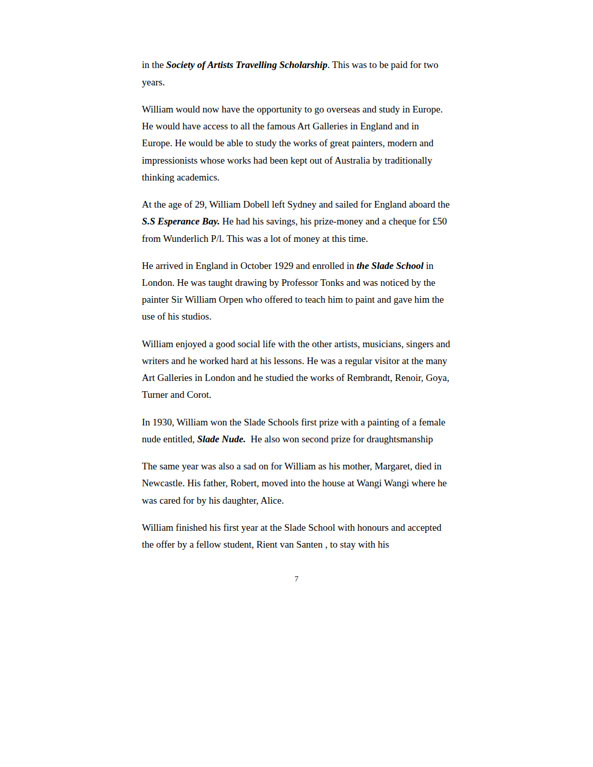in the Society of Artists Travelling Scholarship. This was to be paid for two years.
William would now have the opportunity to go overseas and study in Europe. He would have access to all the famous Art Galleries in England and in Europe. He would be able to study the works of great painters, modern and impressionists whose works had been kept out of Australia by traditionally thinking academics.
At the age of 29, William Dobell left Sydney and sailed for England aboard the S.S Esperance Bay. He had his savings, his prize-money and a cheque for £50 from Wunderlich P/l. This was a lot of money at this time.
He arrived in England in October 1929 and enrolled in the Slade School in London. He was taught drawing by Professor Tonks and was noticed by the painter Sir William Orpen who offered to teach him to paint and gave him the use of his studios.
William enjoyed a good social life with the other artists, musicians, singers and writers and he worked hard at his lessons. He was a regular visitor at the many Art Galleries in London and he studied the works of Rembrandt, Renoir, Goya, Turner and Corot.
In 1930, William won the Slade Schools first prize with a painting of a female nude entitled, Slade Nude. He also won second prize for draughtsmanship
The same year was also a sad on for William as his mother, Margaret, died in Newcastle. His father, Robert, moved into the house at Wangi Wangi where he was cared for by his daughter, Alice.
William finished his first year at the Slade School with honours and accepted the offer by a fellow student, Rient van Santen , to stay with his
7